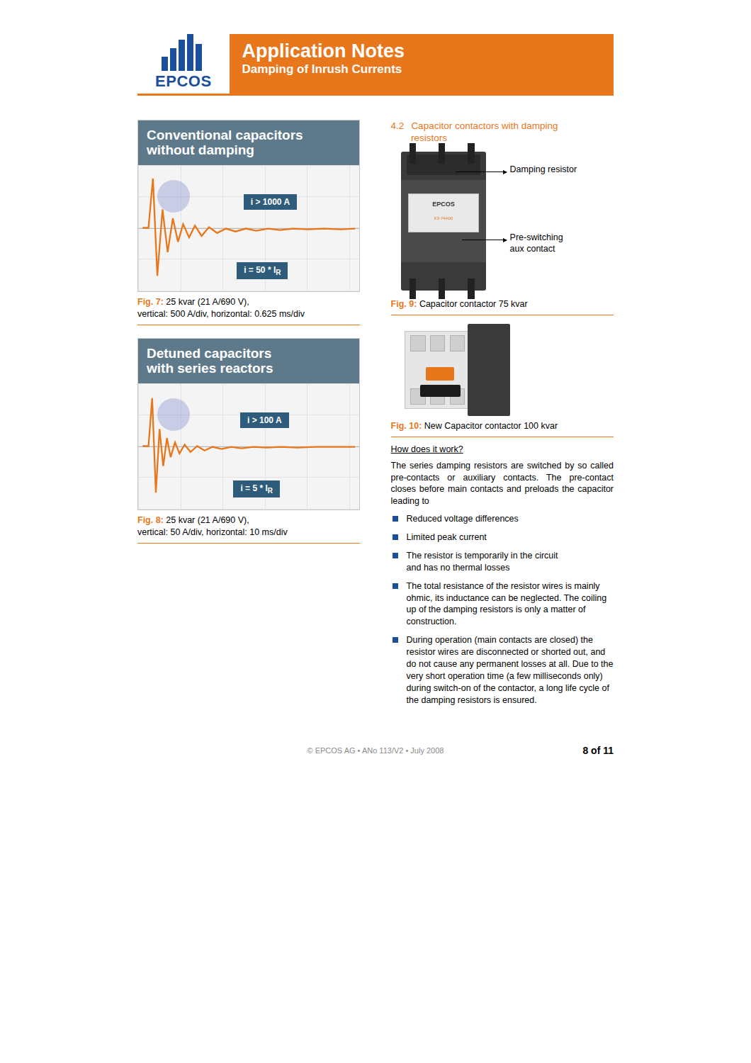EPCOS
Application Notes
Damping of Inrush Currents
Conventional capacitors
without damping
i > 1000 A
i = 50 * IR
Fig. 7: 25 kvar (21 A/690 V),
vertical: 500 A/div, horizontal: 0.625 ms/div
Detuned capacitors
with series reactors
i > 100 A
i = 5 * IR
Fig. 8: 25 kvar (21 A/690 V),
vertical: 50 A/div, horizontal: 10 ms/div
4.2 Capacitor contactors with damping
resistors
EPCOS
K3-74A00
Damping resistor
Pre-switching
aux contact
Fig. 9: Capacitor contactor 75 kvar
Fig. 10: New Capacitor contactor 100 kvar
How does it work?
The series damping resistors are switched by so called pre-contacts or auxiliary contacts. The pre-contact closes before main contacts and preloads the capacitor leading to
Reduced voltage differences
Limited peak current
The resistor is temporarily in the circuit
and has no thermal losses
The total resistance of the resistor wires is mainly ohmic, its inductance can be neglected. The coiling up of the damping resistors is only a matter of construction.
During operation (main contacts are closed) the resistor wires are disconnected or shorted out, and do not cause any permanent losses at all. Due to the very short operation time (a few milliseconds only) during switch-on of the contactor, a long life cycle of the damping resistors is ensured.
© EPCOS AG • ANo 113/V2 • July 2008 8 of 11